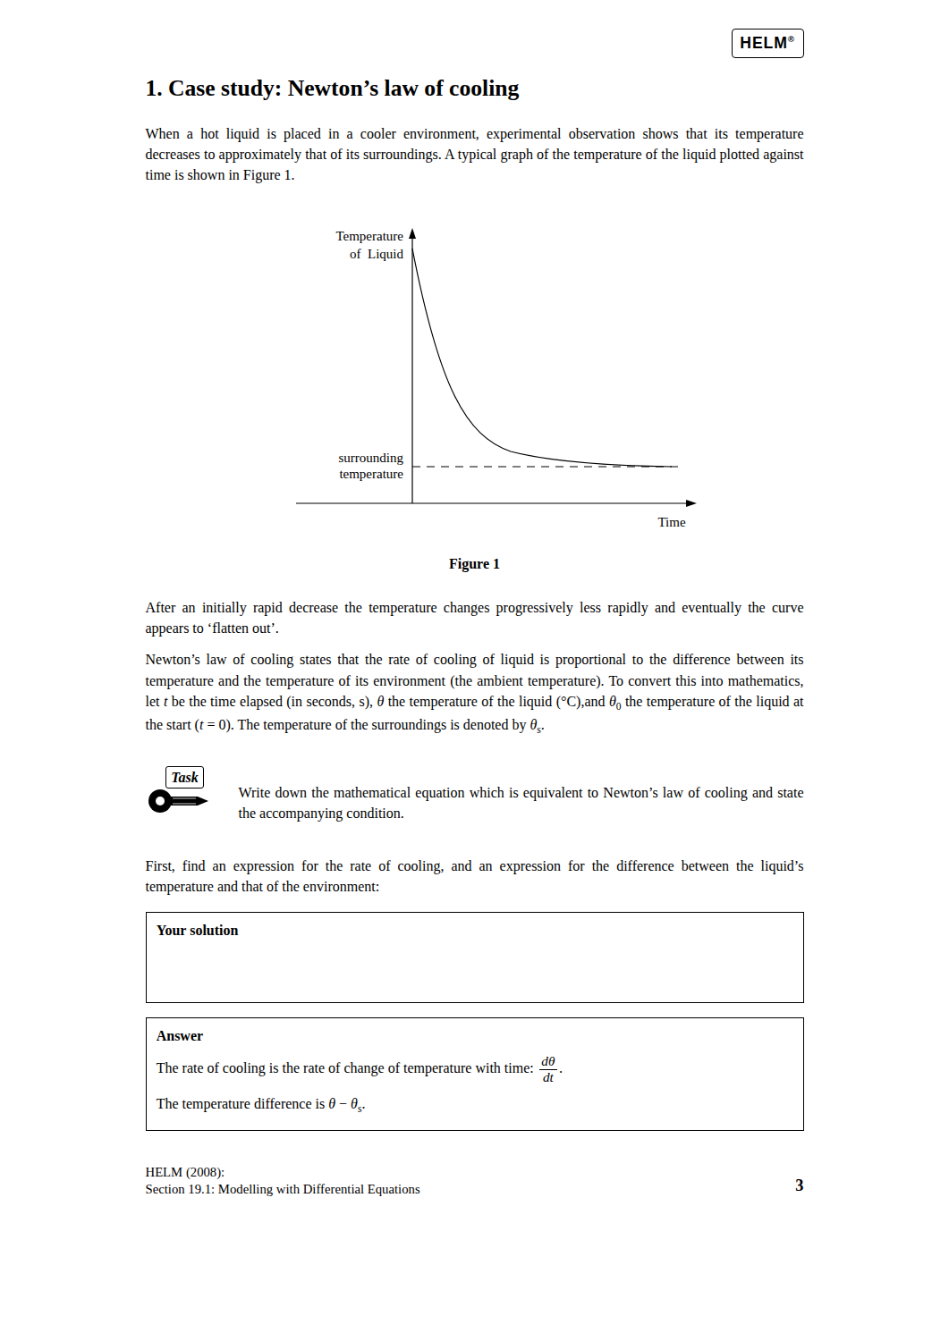HELM®
1. Case study: Newton’s law of cooling
When a hot liquid is placed in a cooler environment, experimental observation shows that its temperature decreases to approximately that of its surroundings. A typical graph of the temperature of the liquid plotted against time is shown in Figure 1.
Temperature of Liquid surrounding temperature Time
Figure 1
After an initially rapid decrease the temperature changes progressively less rapidly and eventually the curve appears to ‘flatten out’.
Newton’s law of cooling states that the rate of cooling of liquid is proportional to the difference between its temperature and the temperature of its environment (the ambient temperature). To convert this into mathematics, let t be the time elapsed (in seconds, s), θ the temperature of the liquid (°C),and θ0 the temperature of the liquid at the start (t = 0). The temperature of the surroundings is denoted by θs.
Task
Write down the mathematical equation which is equivalent to Newton’s law of cooling and state the accompanying condition.
First, find an expression for the rate of cooling, and an expression for the difference between the liquid’s temperature and that of the environment:
Your solution
Answer
The rate of cooling is the rate of change of temperature with time: dθ dt.
The temperature difference is θ − θs.
HELM (2008):
Section 19.1: Modelling with Differential Equations
3